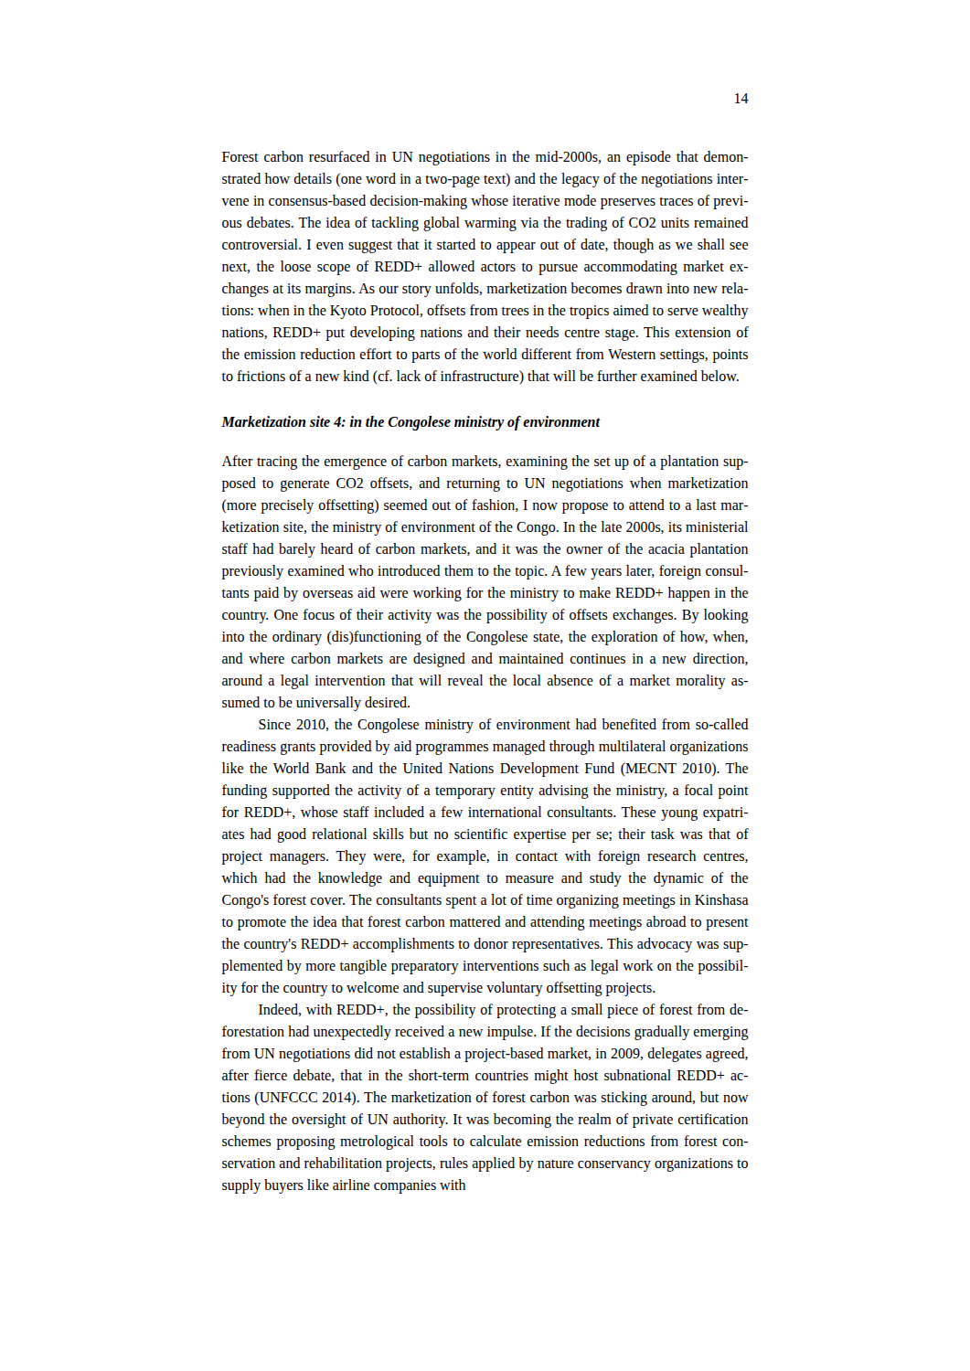14
Forest carbon resurfaced in UN negotiations in the mid-2000s, an episode that demonstrated how details (one word in a two-page text) and the legacy of the negotiations intervene in consensus-based decision-making whose iterative mode preserves traces of previous debates. The idea of tackling global warming via the trading of CO2 units remained controversial. I even suggest that it started to appear out of date, though as we shall see next, the loose scope of REDD+ allowed actors to pursue accommodating market exchanges at its margins. As our story unfolds, marketization becomes drawn into new relations: when in the Kyoto Protocol, offsets from trees in the tropics aimed to serve wealthy nations, REDD+ put developing nations and their needs centre stage. This extension of the emission reduction effort to parts of the world different from Western settings, points to frictions of a new kind (cf. lack of infrastructure) that will be further examined below.
Marketization site 4: in the Congolese ministry of environment
After tracing the emergence of carbon markets, examining the set up of a plantation supposed to generate CO2 offsets, and returning to UN negotiations when marketization (more precisely offsetting) seemed out of fashion, I now propose to attend to a last marketization site, the ministry of environment of the Congo. In the late 2000s, its ministerial staff had barely heard of carbon markets, and it was the owner of the acacia plantation previously examined who introduced them to the topic. A few years later, foreign consultants paid by overseas aid were working for the ministry to make REDD+ happen in the country. One focus of their activity was the possibility of offsets exchanges. By looking into the ordinary (dis)functioning of the Congolese state, the exploration of how, when, and where carbon markets are designed and maintained continues in a new direction, around a legal intervention that will reveal the local absence of a market morality assumed to be universally desired.
Since 2010, the Congolese ministry of environment had benefited from so-called readiness grants provided by aid programmes managed through multilateral organizations like the World Bank and the United Nations Development Fund (MECNT 2010). The funding supported the activity of a temporary entity advising the ministry, a focal point for REDD+, whose staff included a few international consultants. These young expatriates had good relational skills but no scientific expertise per se; their task was that of project managers. They were, for example, in contact with foreign research centres, which had the knowledge and equipment to measure and study the dynamic of the Congo's forest cover. The consultants spent a lot of time organizing meetings in Kinshasa to promote the idea that forest carbon mattered and attending meetings abroad to present the country's REDD+ accomplishments to donor representatives. This advocacy was supplemented by more tangible preparatory interventions such as legal work on the possibility for the country to welcome and supervise voluntary offsetting projects.
Indeed, with REDD+, the possibility of protecting a small piece of forest from deforestation had unexpectedly received a new impulse. If the decisions gradually emerging from UN negotiations did not establish a project-based market, in 2009, delegates agreed, after fierce debate, that in the short-term countries might host subnational REDD+ actions (UNFCCC 2014). The marketization of forest carbon was sticking around, but now beyond the oversight of UN authority. It was becoming the realm of private certification schemes proposing metrological tools to calculate emission reductions from forest conservation and rehabilitation projects, rules applied by nature conservancy organizations to supply buyers like airline companies with